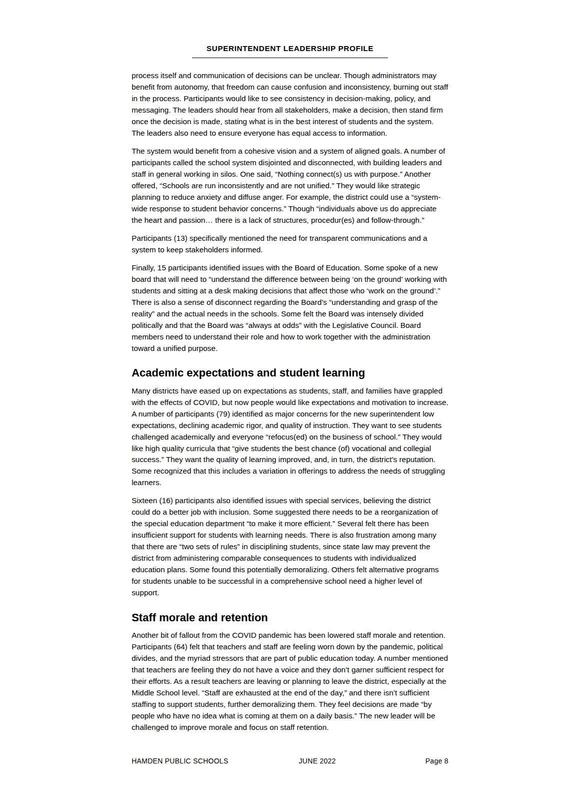SUPERINTENDENT LEADERSHIP PROFILE
process itself and communication of decisions can be unclear. Though administrators may benefit from autonomy, that freedom can cause confusion and inconsistency, burning out staff in the process. Participants would like to see consistency in decision-making, policy, and messaging. The leaders should hear from all stakeholders, make a decision, then stand firm once the decision is made, stating what is in the best interest of students and the system. The leaders also need to ensure everyone has equal access to information.
The system would benefit from a cohesive vision and a system of aligned goals. A number of participants called the school system disjointed and disconnected, with building leaders and staff in general working in silos. One said, “Nothing connect(s) us with purpose.” Another offered, “Schools are run inconsistently and are not unified.” They would like strategic planning to reduce anxiety and diffuse anger. For example, the district could use a “system-wide response to student behavior concerns.” Though “individuals above us do appreciate the heart and passion… there is a lack of structures, procedur(es) and follow-through.”
Participants (13) specifically mentioned the need for transparent communications and a system to keep stakeholders informed.
Finally, 15 participants identified issues with the Board of Education. Some spoke of a new board that will need to “understand the difference between being ‘on the ground’ working with students and sitting at a desk making decisions that affect those who ‘work on the ground’.” There is also a sense of disconnect regarding the Board’s “understanding and grasp of the reality” and the actual needs in the schools. Some felt the Board was intensely divided politically and that the Board was “always at odds” with the Legislative Council. Board members need to understand their role and how to work together with the administration toward a unified purpose.
Academic expectations and student learning
Many districts have eased up on expectations as students, staff, and families have grappled with the effects of COVID, but now people would like expectations and motivation to increase. A number of participants (79) identified as major concerns for the new superintendent low expectations, declining academic rigor, and quality of instruction. They want to see students challenged academically and everyone “refocus(ed) on the business of school.” They would like high quality curricula that “give students the best chance (of) vocational and collegial success.” They want the quality of learning improved, and, in turn, the district’s reputation. Some recognized that this includes a variation in offerings to address the needs of struggling learners.
Sixteen (16) participants also identified issues with special services, believing the district could do a better job with inclusion. Some suggested there needs to be a reorganization of the special education department “to make it more efficient.” Several felt there has been insufficient support for students with learning needs. There is also frustration among many that there are “two sets of rules” in disciplining students, since state law may prevent the district from administering comparable consequences to students with individualized education plans. Some found this potentially demoralizing. Others felt alternative programs for students unable to be successful in a comprehensive school need a higher level of support.
Staff morale and retention
Another bit of fallout from the COVID pandemic has been lowered staff morale and retention. Participants (64) felt that teachers and staff are feeling worn down by the pandemic, political divides, and the myriad stressors that are part of public education today. A number mentioned that teachers are feeling they do not have a voice and they don’t garner sufficient respect for their efforts. As a result teachers are leaving or planning to leave the district, especially at the Middle School level. “Staff are exhausted at the end of the day,” and there isn’t sufficient staffing to support students, further demoralizing them. They feel decisions are made “by people who have no idea what is coming at them on a daily basis.” The new leader will be challenged to improve morale and focus on staff retention.
HAMDEN PUBLIC SCHOOLS
JUNE 2022
Page 8